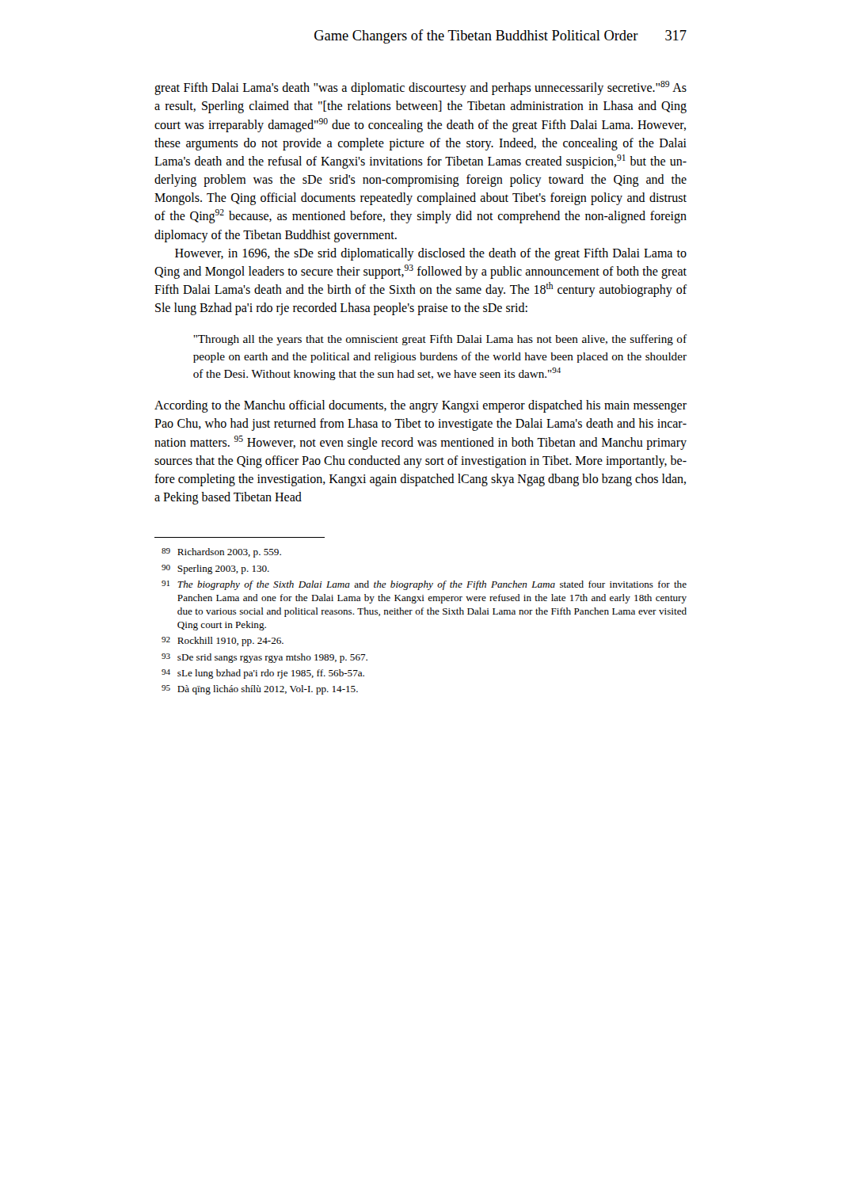Game Changers of the Tibetan Buddhist Political Order 317
great Fifth Dalai Lama's death "was a diplomatic discourtesy and perhaps unnecessarily secretive."89 As a result, Sperling claimed that "[the relations between] the Tibetan administration in Lhasa and Qing court was irreparably damaged"90 due to concealing the death of the great Fifth Dalai Lama. However, these arguments do not provide a complete picture of the story. Indeed, the concealing of the Dalai Lama's death and the refusal of Kangxi's invitations for Tibetan Lamas created suspicion,91 but the underlying problem was the sDe srid's non-compromising foreign policy toward the Qing and the Mongols. The Qing official documents repeatedly complained about Tibet's foreign policy and distrust of the Qing92 because, as mentioned before, they simply did not comprehend the non-aligned foreign diplomacy of the Tibetan Buddhist government.
However, in 1696, the sDe srid diplomatically disclosed the death of the great Fifth Dalai Lama to Qing and Mongol leaders to secure their support,93 followed by a public announcement of both the great Fifth Dalai Lama's death and the birth of the Sixth on the same day. The 18th century autobiography of Sle lung Bzhad pa'i rdo rje recorded Lhasa people's praise to the sDe srid:
"Through all the years that the omniscient great Fifth Dalai Lama has not been alive, the suffering of people on earth and the political and religious burdens of the world have been placed on the shoulder of the Desi. Without knowing that the sun had set, we have seen its dawn."94
According to the Manchu official documents, the angry Kangxi emperor dispatched his main messenger Pao Chu, who had just returned from Lhasa to Tibet to investigate the Dalai Lama's death and his incarnation matters. 95 However, not even single record was mentioned in both Tibetan and Manchu primary sources that the Qing officer Pao Chu conducted any sort of investigation in Tibet. More importantly, before completing the investigation, Kangxi again dispatched lCang skya Ngag dbang blo bzang chos ldan, a Peking based Tibetan Head
89 Richardson 2003, p. 559.
90 Sperling 2003, p. 130.
91 The biography of the Sixth Dalai Lama and the biography of the Fifth Panchen Lama stated four invitations for the Panchen Lama and one for the Dalai Lama by the Kangxi emperor were refused in the late 17th and early 18th century due to various social and political reasons. Thus, neither of the Sixth Dalai Lama nor the Fifth Panchen Lama ever visited Qing court in Peking.
92 Rockhill 1910, pp. 24-26.
93sDe srid sangs rgyas rgya mtsho 1989, p. 567.
94sLe lung bzhad pa'i rdo rje 1985, ff. 56b-57a.
95 Dà qīng lìcháo shílù 2012, Vol-I. pp. 14-15.